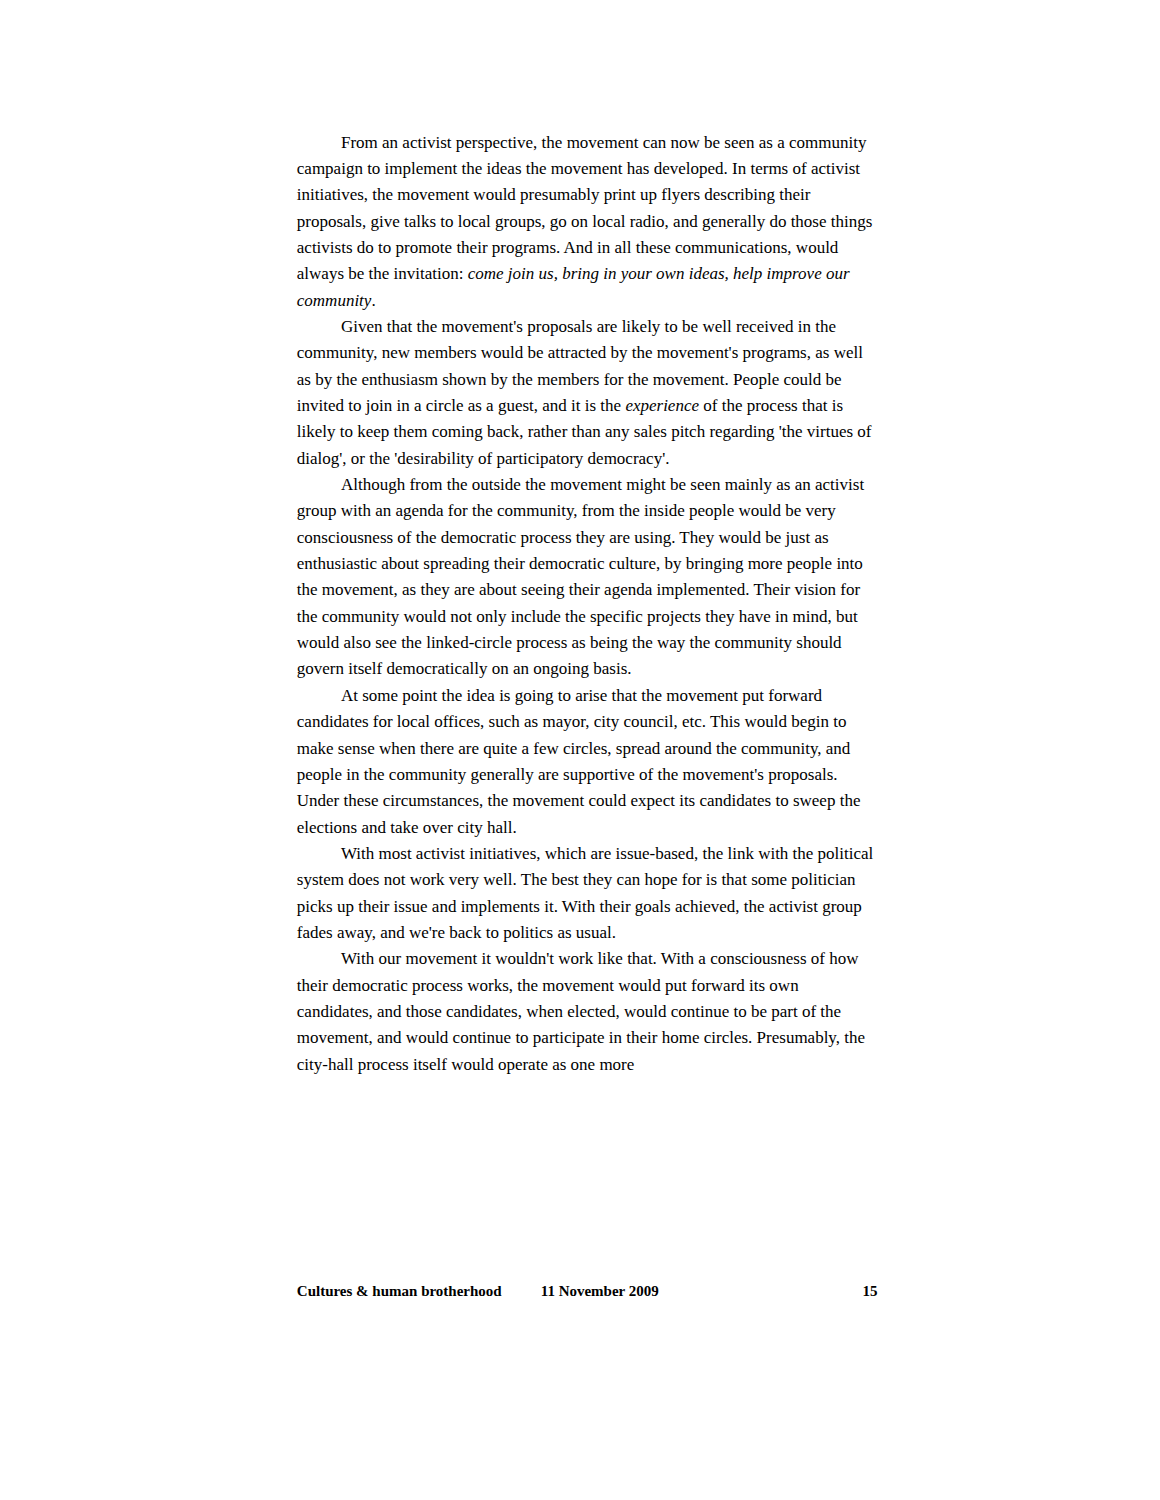From an activist perspective, the movement can now be seen as a community campaign to implement the ideas the movement has developed. In terms of activist initiatives, the movement would presumably print up flyers describing their proposals, give talks to local groups, go on local radio, and generally do those things activists do to promote their programs. And in all these communications, would always be the invitation: come join us, bring in your own ideas, help improve our community.
Given that the movement's proposals are likely to be well received in the community, new members would be attracted by the movement's programs, as well as by the enthusiasm shown by the members for the movement. People could be invited to join in a circle as a guest, and it is the experience of the process that is likely to keep them coming back, rather than any sales pitch regarding 'the virtues of dialog', or the 'desirability of participatory democracy'.
Although from the outside the movement might be seen mainly as an activist group with an agenda for the community, from the inside people would be very consciousness of the democratic process they are using. They would be just as enthusiastic about spreading their democratic culture, by bringing more people into the movement, as they are about seeing their agenda implemented. Their vision for the community would not only include the specific projects they have in mind, but would also see the linked-circle process as being the way the community should govern itself democratically on an ongoing basis.
At some point the idea is going to arise that the movement put forward candidates for local offices, such as mayor, city council, etc. This would begin to make sense when there are quite a few circles, spread around the community, and people in the community generally are supportive of the movement's proposals. Under these circumstances, the movement could expect its candidates to sweep the elections and take over city hall.
With most activist initiatives, which are issue-based, the link with the political system does not work very well. The best they can hope for is that some politician picks up their issue and implements it. With their goals achieved, the activist group fades away, and we're back to politics as usual.
With our movement it wouldn't work like that. With a consciousness of how their democratic process works, the movement would put forward its own candidates, and those candidates, when elected, would continue to be part of the movement, and would continue to participate in their home circles. Presumably, the city-hall process itself would operate as one more
Cultures & human brotherhood 11 November 2009 15